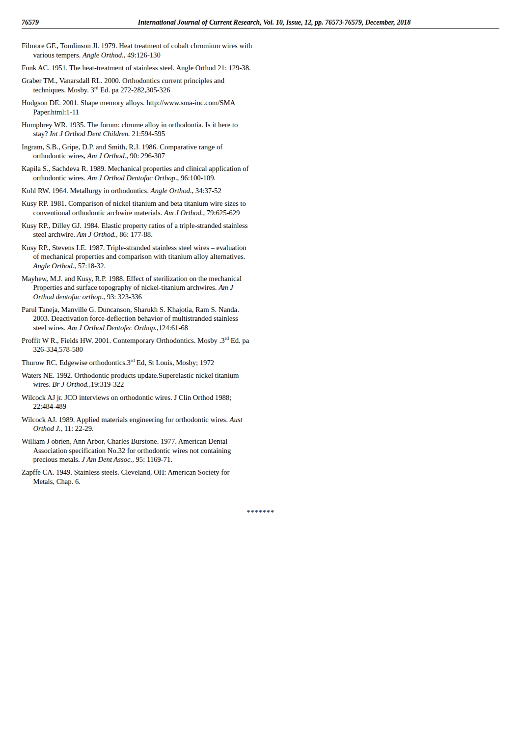76579 International Journal of Current Research, Vol. 10, Issue, 12, pp. 76573-76579, December, 2018
Filmore GF., Tomlinson Jl. 1979. Heat treatment of cobalt chromium wires with various tempers. Angle Orthod., 49:126-130
Funk AC. 1951. The heat-treatment of stainless steel. Angle Orthod 21: 129-38.
Graber TM., Vanarsdall RL. 2000. Orthodontics current principles and techniques. Mosby. 3rd Ed. pa 272-282,305-326
Hodgson DE. 2001. Shape memory alloys. http://www.sma-inc.com/SMA Paper.html:1-11
Humphrey WR. 1935. The forum: chrome alloy in orthodontia. Is it here to stay? Int J Orthod Dent Children. 21:594-595
Ingram, S.B., Gripe, D.P. and Smith, R.J. 1986. Comparative range of orthodontic wires, Am J Orthod., 90: 296-307
Kapila S., Sachdeva R. 1989. Mechanical properties and clinical application of orthodontic wires. Am J Orthod Dentofac Orthop., 96:100-109.
Kohl RW. 1964. Metallurgy in orthodontics. Angle Orthod., 34:37-52
Kusy RP. 1981. Comparison of nickel titanium and beta titanium wire sizes to conventional orthodontic archwire materials. Am J Orthod., 79:625-629
Kusy RP., Dilley GJ. 1984. Elastic property ratios of a triple-stranded stainless steel archwire. Am J Orthod., 86: 177-88.
Kusy RP., Stevens LE. 1987. Triple-stranded stainless steel wires – evaluation of mechanical properties and comparison with titanium alloy alternatives. Angle Orthod., 57:18-32.
Mayhew, M.J. and Kusy, R.P. 1988. Effect of sterilization on the mechanical Properties and surface topography of nickel-titanium archwires. Am J Orthod dentofac orthop., 93: 323-336
Parul Taneja, Manville G. Duncanson, Sharukh S. Khajotia, Ram S. Nanda. 2003. Deactivation force-deflection behavior of multistranded stainless steel wires. Am J Orthod Dentofec Orthop., 124:61-68
Proffit W R., Fields HW. 2001. Contemporary Orthodontics. Mosby .3rd Ed. pa 326-334,578-580
Thurow RC. Edgewise orthodontics.3rd Ed, St Louis, Mosby; 1972
Waters NE. 1992. Orthodontic products update.Superelastic nickel titanium wires. Br J Orthod., 19:319-322
Wilcock AJ jr. JCO interviews on orthodontic wires. J Clin Orthod 1988; 22:484-489
Wilcock AJ. 1989. Applied materials engineering for orthodontic wires. Aust Orthod J., 11: 22-29.
William J obrien, Ann Arbor, Charles Burstone. 1977. American Dental Association specification No.32 for orthodontic wires not containing precious metals. J Am Dent Assoc., 95: 1169-71.
Zapffe CA. 1949. Stainless steels. Cleveland, OH: American Society for Metals, Chap. 6.
*******